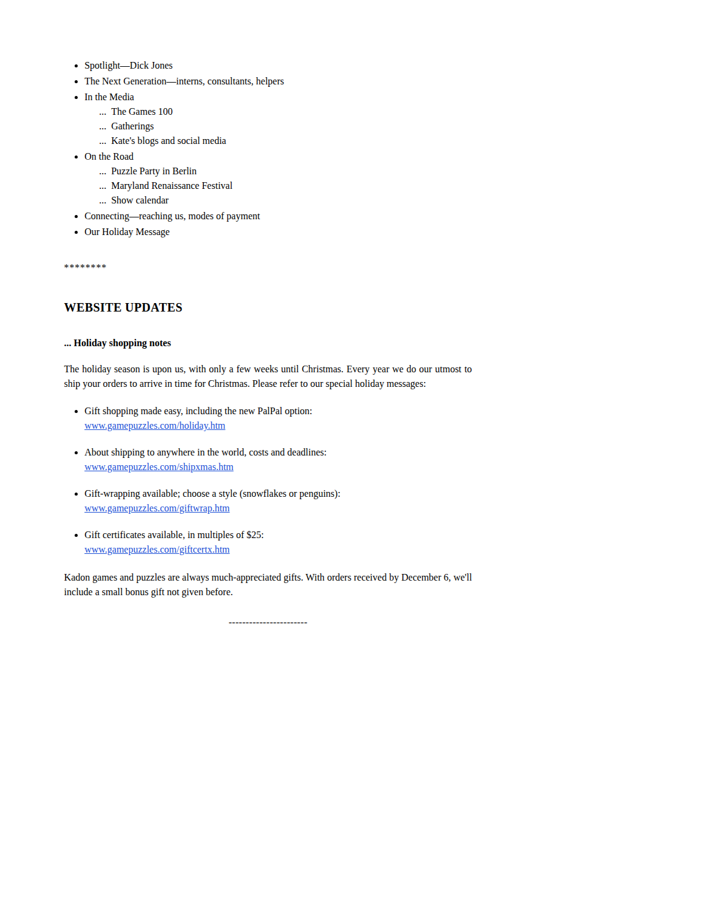Spotlight—Dick Jones
The Next Generation—interns, consultants, helpers
In the Media
The Games 100
Gatherings
Kate's blogs and social media
On the Road
Puzzle Party in Berlin
Maryland Renaissance Festival
Show calendar
Connecting—reaching us, modes of payment
Our Holiday Message
********
WEBSITE UPDATES
... Holiday shopping notes
The holiday season is upon us, with only a few weeks until Christmas. Every year we do our utmost to ship your orders to arrive in time for Christmas. Please refer to our special holiday messages:
Gift shopping made easy, including the new PalPal option:
www.gamepuzzles.com/holiday.htm
About shipping to anywhere in the world, costs and deadlines:
www.gamepuzzles.com/shipxmas.htm
Gift-wrapping available; choose a style (snowflakes or penguins):
www.gamepuzzles.com/giftwrap.htm
Gift certificates available, in multiples of $25:
www.gamepuzzles.com/giftcertx.htm
Kadon games and puzzles are always much-appreciated gifts. With orders received by December 6, we'll include a small bonus gift not given before.
-----------------------